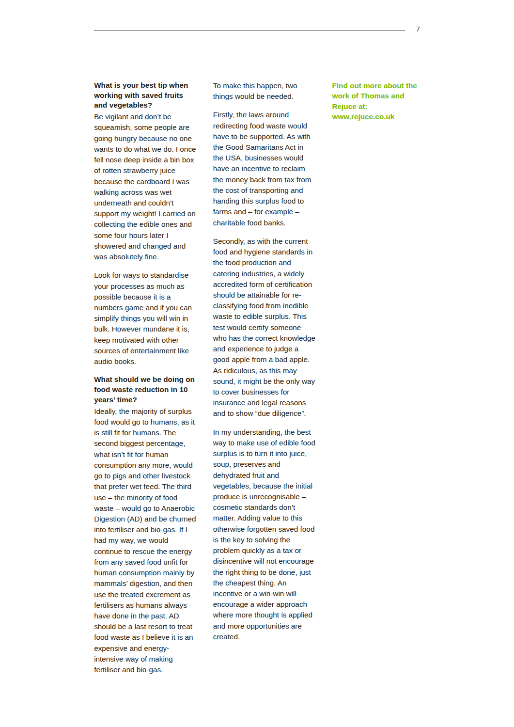7
What is your best tip when working with saved fruits and vegetables?
Be vigilant and don’t be squeamish, some people are going hungry because no one wants to do what we do. I once fell nose deep inside a bin box of rotten strawberry juice because the cardboard I was walking across was wet underneath and couldn’t support my weight! I carried on collecting the edible ones and some four hours later I showered and changed and was absolutely fine.
Look for ways to standardise your processes as much as possible because it is a numbers game and if you can simplify things you will win in bulk. However mundane it is, keep motivated with other sources of entertainment like audio books.
What should we be doing on food waste reduction in 10 years’ time?
Ideally, the majority of surplus food would go to humans, as it is still fit for humans. The second biggest percentage, what isn’t fit for human consumption any more, would go to pigs and other livestock that prefer wet feed. The third use – the minority of food waste – would go to Anaerobic Digestion (AD) and be churned into fertiliser and bio-gas. If I had my way, we would continue to rescue the energy from any saved food unfit for human consumption mainly by mammals’ digestion, and then use the treated excrement as fertilisers as humans always have done in the past. AD should be a last resort to treat food waste as I believe it is an expensive and energy-intensive way of making fertiliser and bio-gas.
To make this happen, two things would be needed.
Firstly, the laws around redirecting food waste would have to be supported. As with the Good Samaritans Act in the USA, businesses would have an incentive to reclaim the money back from tax from the cost of transporting and handing this surplus food to farms and – for example – charitable food banks.
Secondly, as with the current food and hygiene standards in the food production and catering industries, a widely accredited form of certification should be attainable for re-classifying food from inedible waste to edible surplus. This test would certify someone who has the correct knowledge and experience to judge a good apple from a bad apple. As ridiculous, as this may sound, it might be the only way to cover businesses for insurance and legal reasons and to show “due diligence”.
In my understanding, the best way to make use of edible food surplus is to turn it into juice, soup, preserves and dehydrated fruit and vegetables, because the initial produce is unrecognisable – cosmetic standards don’t matter. Adding value to this otherwise forgotten saved food is the key to solving the problem quickly as a tax or disincentive will not encourage the right thing to be done, just the cheapest thing. An incentive or a win-win will encourage a wider approach where more thought is applied and more opportunities are created.
Find out more about the work of Thomas and Rejuce at:
www.rejuce.co.uk